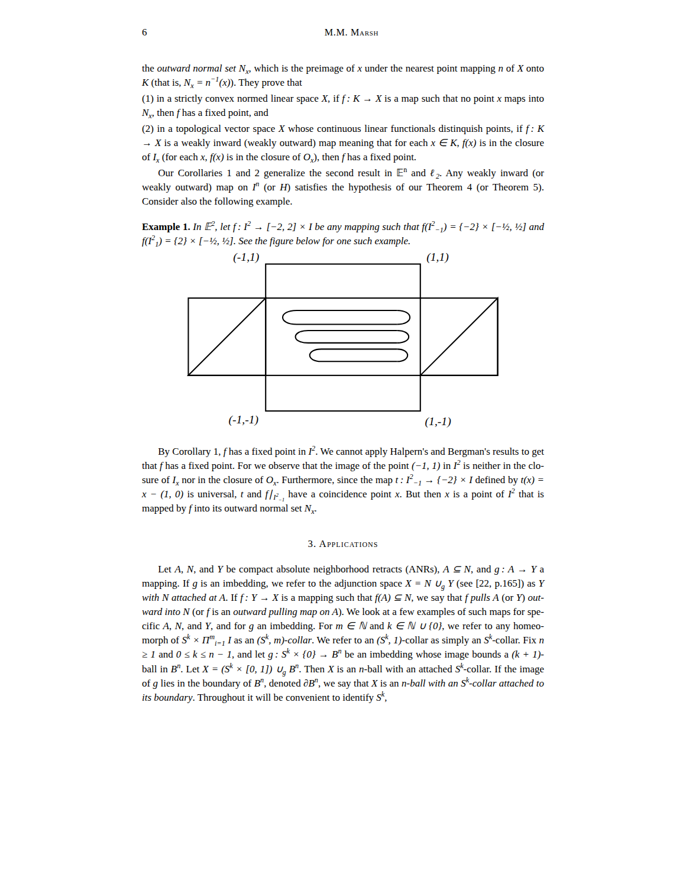6 M.M. Marsh
the outward normal set Nx, which is the preimage of x under the nearest point mapping n of X onto K (that is, Nx = n−1(x)). They prove that
(1) in a strictly convex normed linear space X, if f : K → X is a map such that no point x maps into Nx, then f has a fixed point, and
(2) in a topological vector space X whose continuous linear functionals distinquish points, if f : K → X is a weakly inward (weakly outward) map meaning that for each x ∈ K, f(x) is in the closure of Ix (for each x, f(x) is in the closure of Ox), then f has a fixed point.
Our Corollaries 1 and 2 generalize the second result in 𝔼n and ℓ2. Any weakly inward (or weakly outward) map on In (or H) satisfies the hypothesis of our Theorem 4 (or Theorem 5). Consider also the following example.
Example 1. In 𝔼2, let f : I2 → [−2, 2] × I be any mapping such that f(I2−1) = {−2} × [−½, ½] and f(I21) = {2} × [−½, ½]. See the figure below for one such example.
(-1,1) (1,1) (-1,-1) (1,-1)
By Corollary 1, f has a fixed point in I2. We cannot apply Halpern's and Bergman's results to get that f has a fixed point. For we observe that the image of the point (−1, 1) in I2 is neither in the closure of Ix nor in the closure of Ox. Furthermore, since the map t : I2−1 → {−2} × I defined by t(x) = x − (1, 0) is universal, t and f∣I2−1 have a coincidence point x. But then x is a point of I2 that is mapped by f into its outward normal set Nx.
3. Applications
Let A, N, and Y be compact absolute neighborhood retracts (ANRs), A ⊆ N, and g : A → Y a mapping. If g is an imbedding, we refer to the adjunction space X = N ∪g Y (see [22, p.165]) as Y with N attached at A. If f : Y → X is a mapping such that f(A) ⊆ N, we say that f pulls A (or Y) outward into N (or f is an outward pulling map on A). We look at a few examples of such maps for specific A, N, and Y, and for g an imbedding. For m ∈ ℕ and k ∈ ℕ ∪ {0}, we refer to any homeomorph of Sk × Πmi=1 I as an (Sk, m)-collar. We refer to an (Sk, 1)-collar as simply an Sk-collar. Fix n ≥ 1 and 0 ≤ k ≤ n − 1, and let g : Sk × {0} → Bn be an imbedding whose image bounds a (k + 1)-ball in Bn. Let X = (Sk × [0, 1]) ∪g Bn. Then X is an n-ball with an attached Sk-collar. If the image of g lies in the boundary of Bn, denoted ∂Bn, we say that X is an n-ball with an Sk-collar attached to its boundary. Throughout it will be convenient to identify Sk,